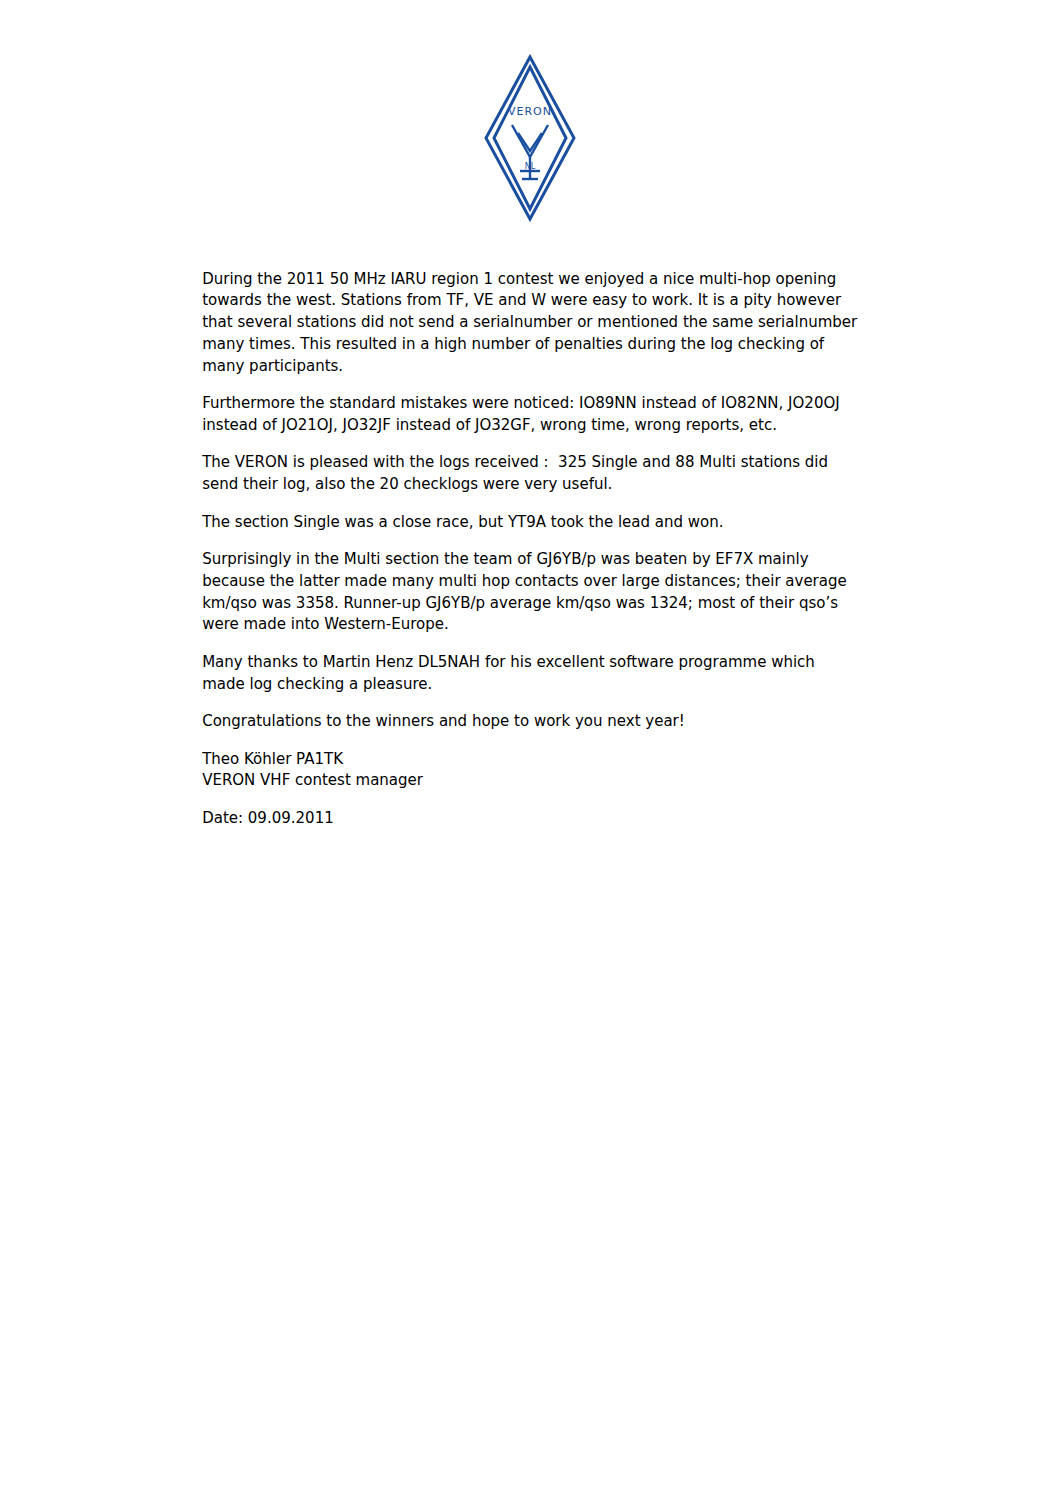VERON NL
During the 2011 50 MHz IARU region 1 contest we enjoyed a nice multi-hop opening towards the west. Stations from TF, VE and W were easy to work. It is a pity however that several stations did not send a serialnumber or mentioned the same serialnumber many times. This resulted in a high number of penalties during the log checking of many participants.
Furthermore the standard mistakes were noticed: IO89NN instead of IO82NN, JO20OJ instead of JO21OJ, JO32JF instead of JO32GF, wrong time, wrong reports, etc.
The VERON is pleased with the logs received : 325 Single and 88 Multi stations did send their log, also the 20 checklogs were very useful.
The section Single was a close race, but YT9A took the lead and won.
Surprisingly in the Multi section the team of GJ6YB/p was beaten by EF7X mainly because the latter made many multi hop contacts over large distances; their average km/qso was 3358. Runner-up GJ6YB/p average km/qso was 1324; most of their qso’s were made into Western-Europe.
Many thanks to Martin Henz DL5NAH for his excellent software programme which made log checking a pleasure.
Congratulations to the winners and hope to work you next year!
Theo Köhler PA1TK
VERON VHF contest manager
Date: 09.09.2011